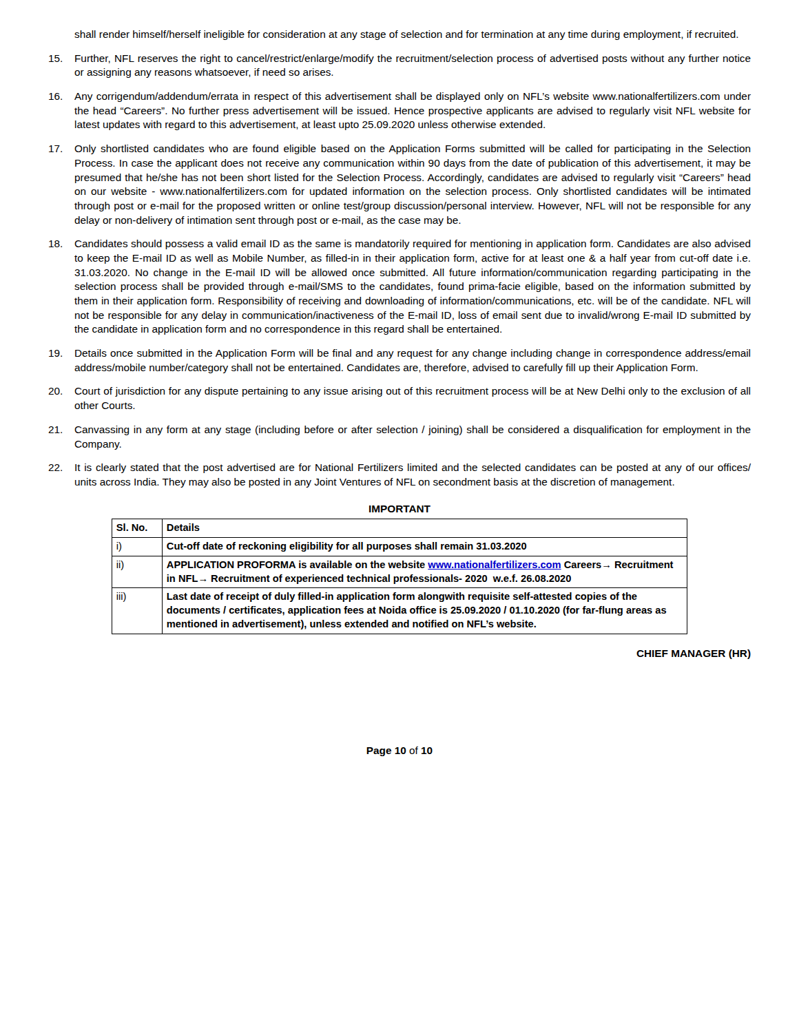shall render himself/herself ineligible for consideration at any stage of selection and for termination at any time during employment, if recruited.
15. Further, NFL reserves the right to cancel/restrict/enlarge/modify the recruitment/selection process of advertised posts without any further notice or assigning any reasons whatsoever, if need so arises.
16. Any corrigendum/addendum/errata in respect of this advertisement shall be displayed only on NFL’s website www.nationalfertilizers.com under the head “Careers”. No further press advertisement will be issued. Hence prospective applicants are advised to regularly visit NFL website for latest updates with regard to this advertisement, at least upto 25.09.2020 unless otherwise extended.
17. Only shortlisted candidates who are found eligible based on the Application Forms submitted will be called for participating in the Selection Process. In case the applicant does not receive any communication within 90 days from the date of publication of this advertisement, it may be presumed that he/she has not been short listed for the Selection Process. Accordingly, candidates are advised to regularly visit “Careers” head on our website - www.nationalfertilizers.com for updated information on the selection process. Only shortlisted candidates will be intimated through post or e-mail for the proposed written or online test/group discussion/personal interview. However, NFL will not be responsible for any delay or non-delivery of intimation sent through post or e-mail, as the case may be.
18. Candidates should possess a valid email ID as the same is mandatorily required for mentioning in application form. Candidates are also advised to keep the E-mail ID as well as Mobile Number, as filled-in in their application form, active for at least one & a half year from cut-off date i.e. 31.03.2020. No change in the E-mail ID will be allowed once submitted. All future information/communication regarding participating in the selection process shall be provided through e-mail/SMS to the candidates, found prima-facie eligible, based on the information submitted by them in their application form. Responsibility of receiving and downloading of information/communications, etc. will be of the candidate. NFL will not be responsible for any delay in communication/inactiveness of the E-mail ID, loss of email sent due to invalid/wrong E-mail ID submitted by the candidate in application form and no correspondence in this regard shall be entertained.
19. Details once submitted in the Application Form will be final and any request for any change including change in correspondence address/email address/mobile number/category shall not be entertained. Candidates are, therefore, advised to carefully fill up their Application Form.
20. Court of jurisdiction for any dispute pertaining to any issue arising out of this recruitment process will be at New Delhi only to the exclusion of all other Courts.
21. Canvassing in any form at any stage (including before or after selection / joining) shall be considered a disqualification for employment in the Company.
22. It is clearly stated that the post advertised are for National Fertilizers limited and the selected candidates can be posted at any of our offices/ units across India. They may also be posted in any Joint Ventures of NFL on secondment basis at the discretion of management.
IMPORTANT
| Sl. No. | Details |
| --- | --- |
| i) | Cut-off date of reckoning eligibility for all purposes shall remain 31.03.2020 |
| ii) | APPLICATION PROFORMA is available on the website www.nationalfertilizers.com Careers → Recruitment in NFL → Recruitment of experienced technical professionals- 2020 w.e.f. 26.08.2020 |
| iii) | Last date of receipt of duly filled-in application form alongwith requisite self-attested copies of the documents / certificates, application fees at Noida office is 25.09.2020 / 01.10.2020 (for far-flung areas as mentioned in advertisement), unless extended and notified on NFL’s website. |
CHIEF MANAGER (HR)
Page 10 of 10